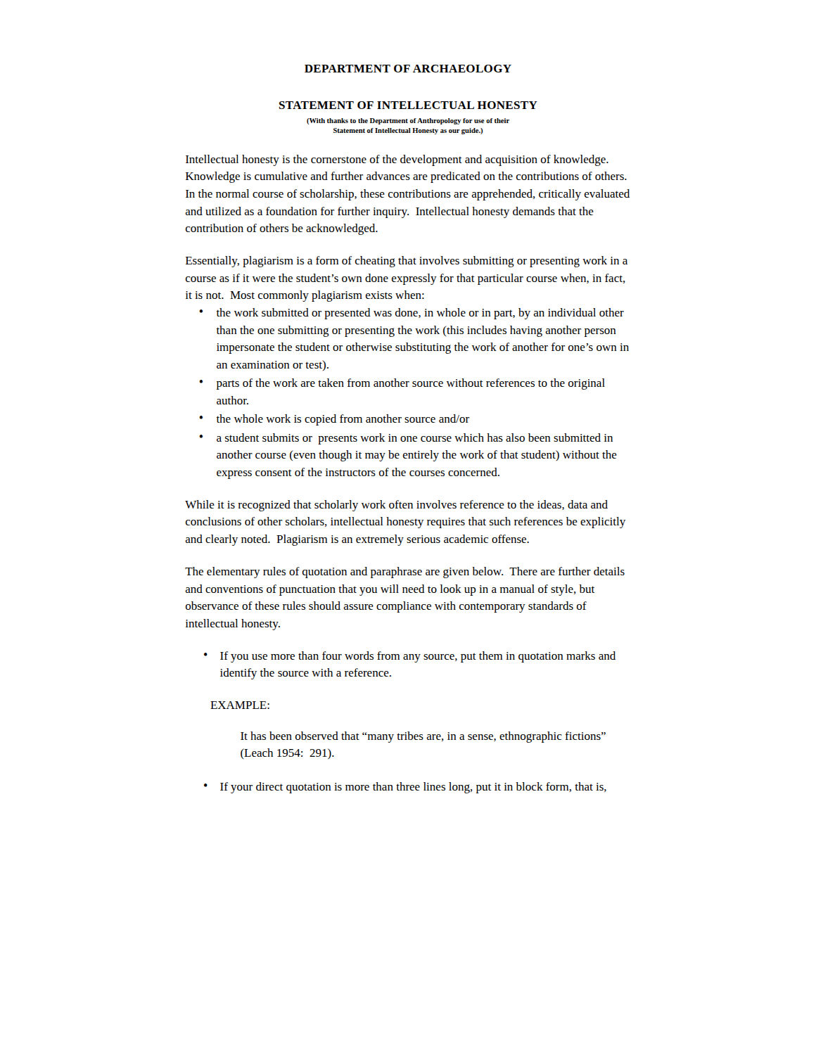DEPARTMENT OF ARCHAEOLOGY
STATEMENT OF INTELLECTUAL HONESTY
(With thanks to the Department of Anthropology for use of their
Statement of Intellectual Honesty as our guide.)
Intellectual honesty is the cornerstone of the development and acquisition of knowledge. Knowledge is cumulative and further advances are predicated on the contributions of others. In the normal course of scholarship, these contributions are apprehended, critically evaluated and utilized as a foundation for further inquiry. Intellectual honesty demands that the contribution of others be acknowledged.
Essentially, plagiarism is a form of cheating that involves submitting or presenting work in a course as if it were the student’s own done expressly for that particular course when, in fact, it is not. Most commonly plagiarism exists when:
the work submitted or presented was done, in whole or in part, by an individual other than the one submitting or presenting the work (this includes having another person impersonate the student or otherwise substituting the work of another for one’s own in an examination or test).
parts of the work are taken from another source without references to the original author.
the whole work is copied from another source and/or
a student submits or presents work in one course which has also been submitted in another course (even though it may be entirely the work of that student) without the express consent of the instructors of the courses concerned.
While it is recognized that scholarly work often involves reference to the ideas, data and conclusions of other scholars, intellectual honesty requires that such references be explicitly and clearly noted. Plagiarism is an extremely serious academic offense.
The elementary rules of quotation and paraphrase are given below. There are further details and conventions of punctuation that you will need to look up in a manual of style, but observance of these rules should assure compliance with contemporary standards of intellectual honesty.
If you use more than four words from any source, put them in quotation marks and identify the source with a reference.
EXAMPLE:
It has been observed that “many tribes are, in a sense, ethnographic fictions” (Leach 1954: 291).
If your direct quotation is more than three lines long, put it in block form, that is,